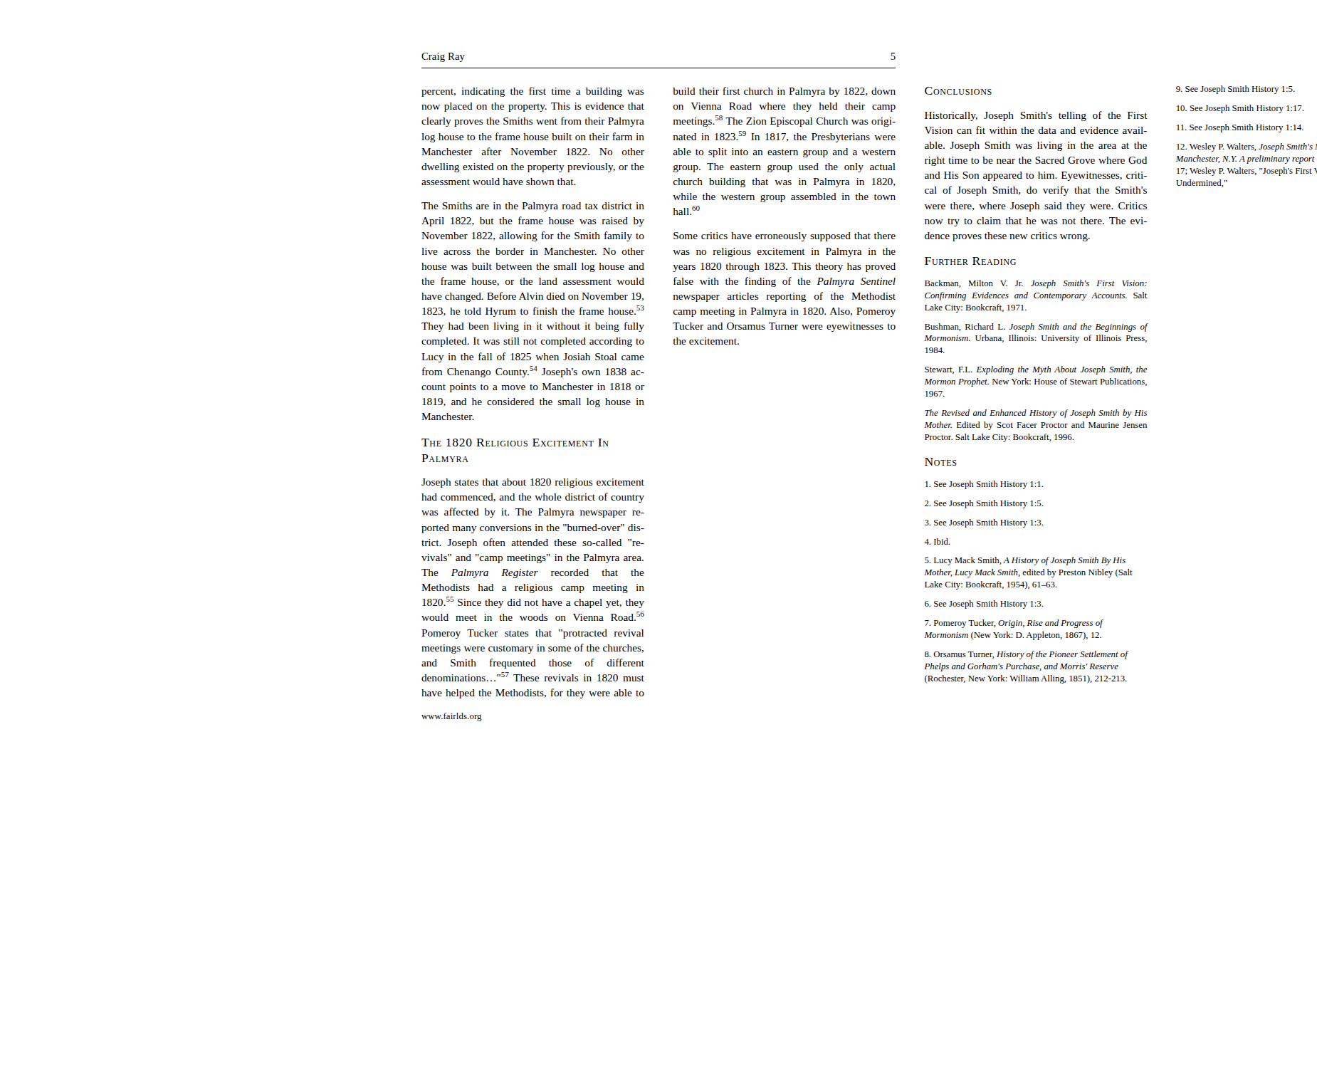Craig Ray 5
percent, indicating the first time a building was now placed on the property. This is evidence that clearly proves the Smiths went from their Palmyra log house to the frame house built on their farm in Manchester after November 1822. No other dwelling existed on the property previously, or the assessment would have shown that.
The Smiths are in the Palmyra road tax district in April 1822, but the frame house was raised by November 1822, allowing for the Smith family to live across the border in Manchester. No other house was built between the small log house and the frame house, or the land assessment would have changed. Before Alvin died on November 19, 1823, he told Hyrum to finish the frame house.53 They had been living in it without it being fully completed. It was still not completed according to Lucy in the fall of 1825 when Josiah Stoal came from Chenango County.54 Joseph's own 1838 account points to a move to Manchester in 1818 or 1819, and he considered the small log house in Manchester.
The 1820 Religious Excitement In Palmyra
Joseph states that about 1820 religious excitement had commenced, and the whole district of country was affected by it. The Palmyra newspaper reported many conversions in the "burned-over" district. Joseph often attended these so-called "revivals" and "camp meetings" in the Palmyra area. The Palmyra Register recorded that the Methodists had a religious camp meeting in 1820.55 Since they did not have a chapel yet, they would meet in the woods on Vienna Road.56 Pomeroy Tucker states that "protracted revival meetings were customary in some of the churches, and Smith frequented those of different denominations…"57 These revivals in 1820 must have helped the Methodists, for they were able to build their first church in Palmyra by 1822, down on Vienna Road where they held their camp meetings.58 The Zion Episcopal Church was originated in 1823.59 In 1817, the Presbyterians were able to split into an eastern group and a western group. The eastern group used the only actual church building that was in Palmyra in 1820, while the western group assembled in the town hall.60
Some critics have erroneously supposed that there was no religious excitement in Palmyra in the years 1820 through 1823. This theory has proved false with the finding of the Palmyra Sentinel newspaper articles reporting of the Methodist camp meeting in Palmyra in 1820. Also, Pomeroy Tucker and Orsamus Turner were eyewitnesses to the excitement.
Conclusions
Historically, Joseph Smith's telling of the First Vision can fit within the data and evidence available. Joseph Smith was living in the area at the right time to be near the Sacred Grove where God and His Son appeared to him. Eyewitnesses, critical of Joseph Smith, do verify that the Smith's were there, where Joseph said they were. Critics now try to claim that he was not there. The evidence proves these new critics wrong.
Further Reading
Backman, Milton V. Jr. Joseph Smith's First Vision: Confirming Evidences and Contemporary Accounts. Salt Lake City: Bookcraft, 1971.
Bushman, Richard L. Joseph Smith and the Beginnings of Mormonism. Urbana, Illinois: University of Illinois Press, 1984.
Stewart, F.L. Exploding the Myth About Joseph Smith, the Mormon Prophet. New York: House of Stewart Publications, 1967.
The Revised and Enhanced History of Joseph Smith by His Mother. Edited by Scot Facer Proctor and Maurine Jensen Proctor. Salt Lake City: Bookcraft, 1996.
Notes
1. See Joseph Smith History 1:1.
2. See Joseph Smith History 1:5.
3. See Joseph Smith History 1:3.
4. Ibid.
5. Lucy Mack Smith, A History of Joseph Smith By His Mother, Lucy Mack Smith, edited by Preston Nibley (Salt Lake City: Bookcraft, 1954), 61–63.
6. See Joseph Smith History 1:3.
7. Pomeroy Tucker, Origin, Rise and Progress of Mormonism (New York: D. Appleton, 1867), 12.
8. Orsamus Turner, History of the Pioneer Settlement of Phelps and Gorham's Purchase, and Morris' Reserve (Rochester, New York: William Alling, 1851), 212-213.
9. See Joseph Smith History 1:5.
10. See Joseph Smith History 1:17.
11. See Joseph Smith History 1:14.
12. Wesley P. Walters, Joseph Smith's Move To Palmyra And Manchester, N.Y. A preliminary report (unpublished, 1990), 17; Wesley P. Walters, "Joseph's First Vision Story Undermined,"
www.fairlds.org